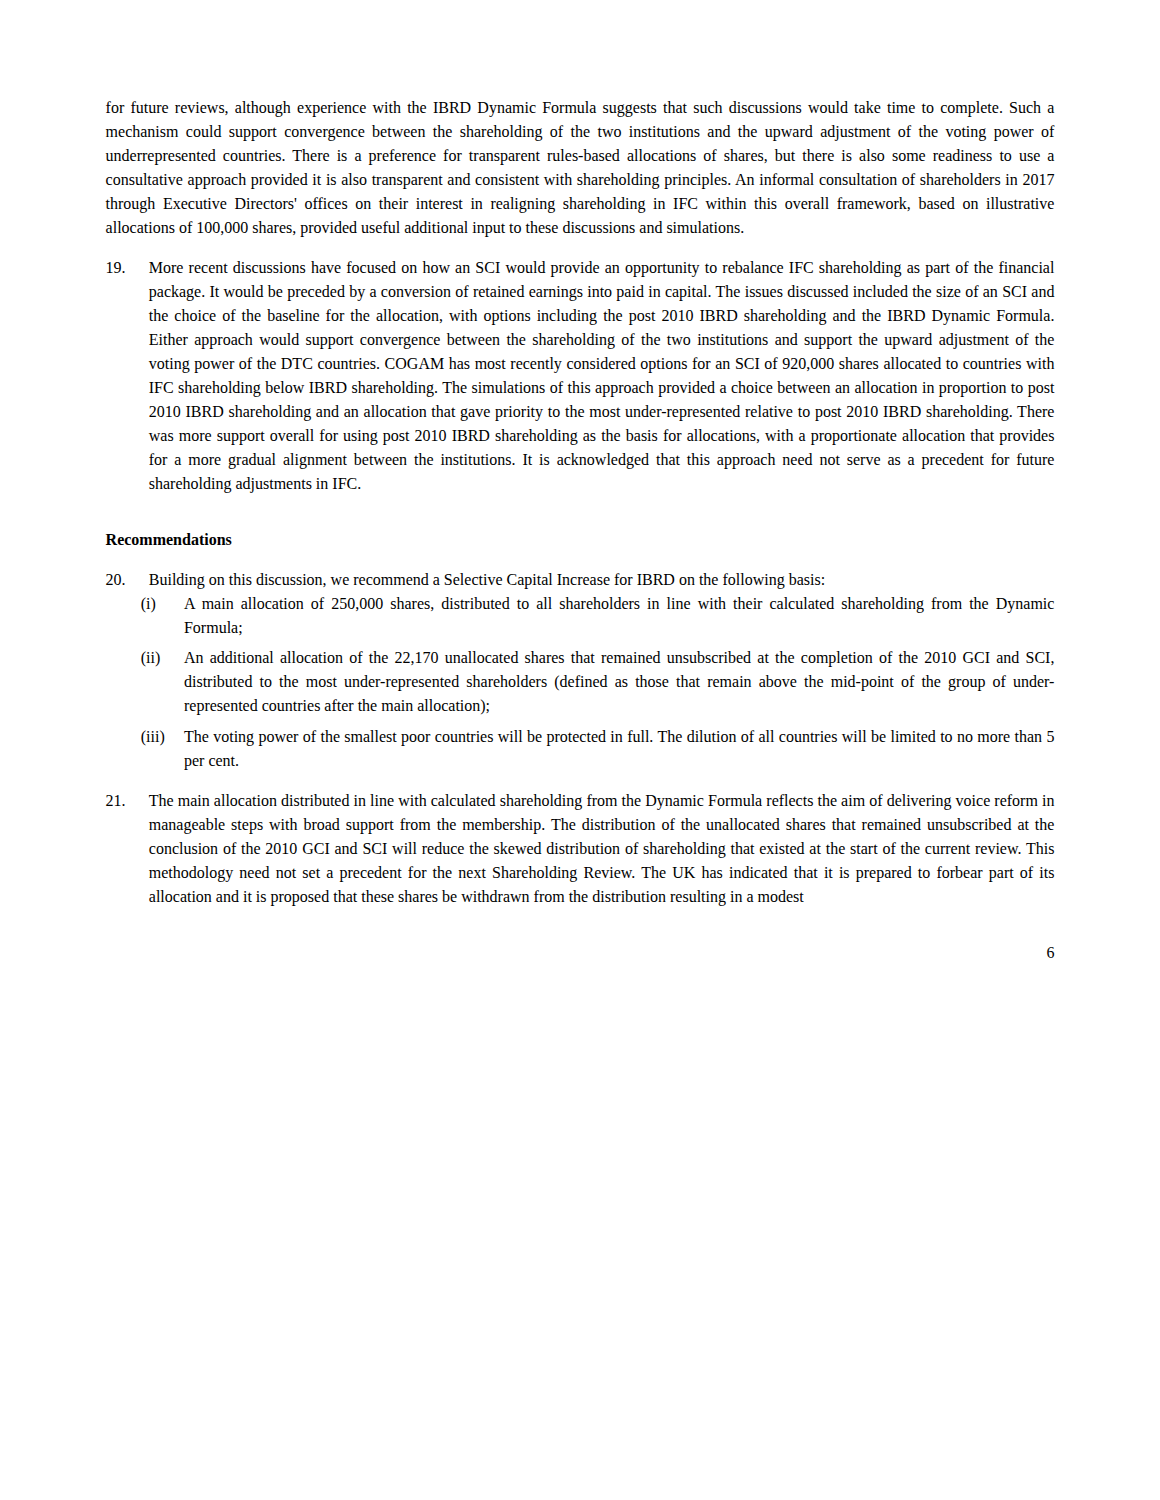for future reviews, although experience with the IBRD Dynamic Formula suggests that such discussions would take time to complete. Such a mechanism could support convergence between the shareholding of the two institutions and the upward adjustment of the voting power of underrepresented countries. There is a preference for transparent rules-based allocations of shares, but there is also some readiness to use a consultative approach provided it is also transparent and consistent with shareholding principles. An informal consultation of shareholders in 2017 through Executive Directors' offices on their interest in realigning shareholding in IFC within this overall framework, based on illustrative allocations of 100,000 shares, provided useful additional input to these discussions and simulations.
19.
More recent discussions have focused on how an SCI would provide an opportunity to rebalance IFC shareholding as part of the financial package. It would be preceded by a conversion of retained earnings into paid in capital. The issues discussed included the size of an SCI and the choice of the baseline for the allocation, with options including the post 2010 IBRD shareholding and the IBRD Dynamic Formula. Either approach would support convergence between the shareholding of the two institutions and support the upward adjustment of the voting power of the DTC countries. COGAM has most recently considered options for an SCI of 920,000 shares allocated to countries with IFC shareholding below IBRD shareholding. The simulations of this approach provided a choice between an allocation in proportion to post 2010 IBRD shareholding and an allocation that gave priority to the most under-represented relative to post 2010 IBRD shareholding. There was more support overall for using post 2010 IBRD shareholding as the basis for allocations, with a proportionate allocation that provides for a more gradual alignment between the institutions. It is acknowledged that this approach need not serve as a precedent for future shareholding adjustments in IFC.
Recommendations
20.
Building on this discussion, we recommend a Selective Capital Increase for IBRD on the following basis:
(i) A main allocation of 250,000 shares, distributed to all shareholders in line with their calculated shareholding from the Dynamic Formula;
(ii) An additional allocation of the 22,170 unallocated shares that remained unsubscribed at the completion of the 2010 GCI and SCI, distributed to the most under-represented shareholders (defined as those that remain above the mid-point of the group of under-represented countries after the main allocation);
(iii) The voting power of the smallest poor countries will be protected in full. The dilution of all countries will be limited to no more than 5 per cent.
21.
The main allocation distributed in line with calculated shareholding from the Dynamic Formula reflects the aim of delivering voice reform in manageable steps with broad support from the membership. The distribution of the unallocated shares that remained unsubscribed at the conclusion of the 2010 GCI and SCI will reduce the skewed distribution of shareholding that existed at the start of the current review. This methodology need not set a precedent for the next Shareholding Review. The UK has indicated that it is prepared to forbear part of its allocation and it is proposed that these shares be withdrawn from the distribution resulting in a modest
6